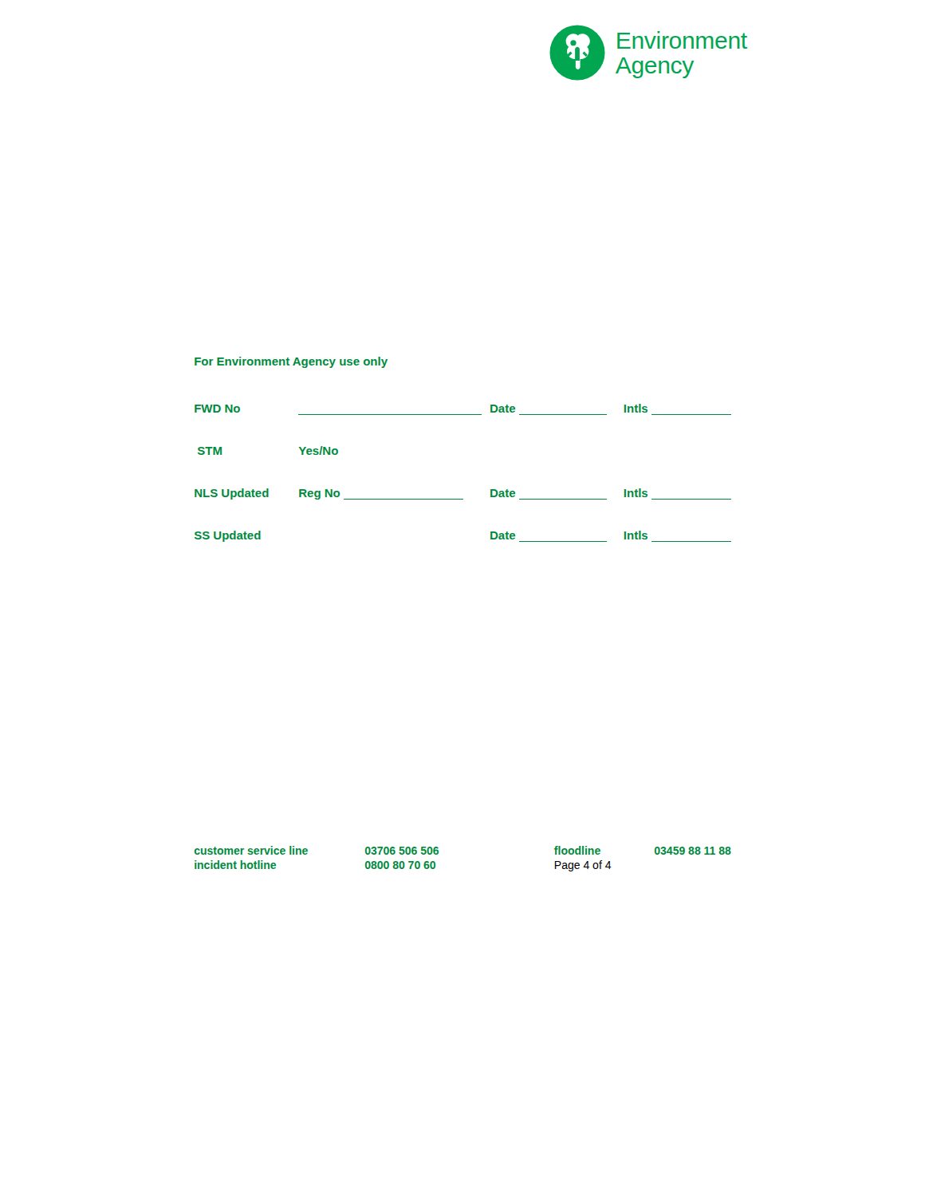Environment
Agency
For Environment Agency use only
| FWD No | | Date | Intls |
| STM | Yes/No | | |
| NLS Updated | Reg No | Date | Intls |
| SS Updated | | Date | Intls |
| customer service line | 03706 506 506 | floodline | 03459 88 11 88 |
| incident hotline | 0800 80 70 60 | Page 4 of 4 | |